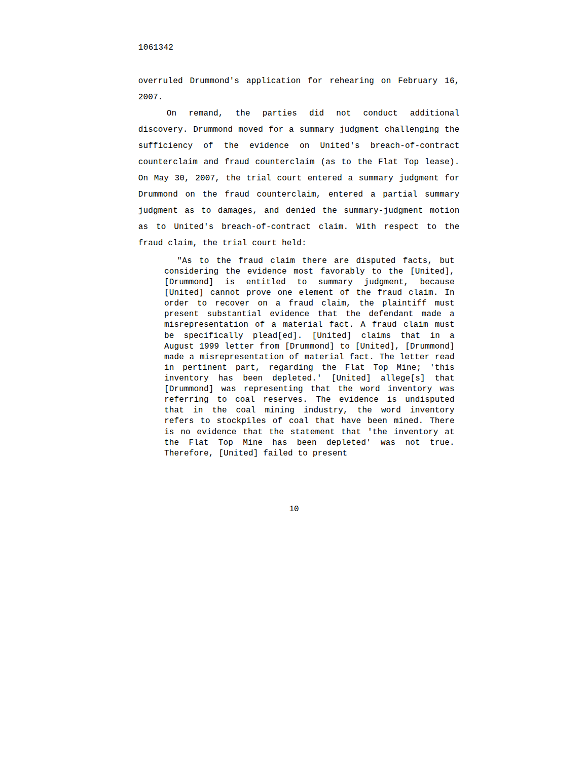1061342
overruled Drummond's application for rehearing on February 16, 2007.
On remand, the parties did not conduct additional discovery. Drummond moved for a summary judgment challenging the sufficiency of the evidence on United's breach-of-contract counterclaim and fraud counterclaim (as to the Flat Top lease). On May 30, 2007, the trial court entered a summary judgment for Drummond on the fraud counterclaim, entered a partial summary judgment as to damages, and denied the summary-judgment motion as to United's breach-of-contract claim. With respect to the fraud claim, the trial court held:
"As to the fraud claim there are disputed facts, but considering the evidence most favorably to the [United], [Drummond] is entitled to summary judgment, because [United] cannot prove one element of the fraud claim. In order to recover on a fraud claim, the plaintiff must present substantial evidence that the defendant made a misrepresentation of a material fact. A fraud claim must be specifically plead[ed]. [United] claims that in a August 1999 letter from [Drummond] to [United], [Drummond] made a misrepresentation of material fact. The letter read in pertinent part, regarding the Flat Top Mine; 'this inventory has been depleted.' [United] allege[s] that [Drummond] was representing that the word inventory was referring to coal reserves. The evidence is undisputed that in the coal mining industry, the word inventory refers to stockpiles of coal that have been mined. There is no evidence that the statement that 'the inventory at the Flat Top Mine has been depleted' was not true. Therefore, [United] failed to present
10